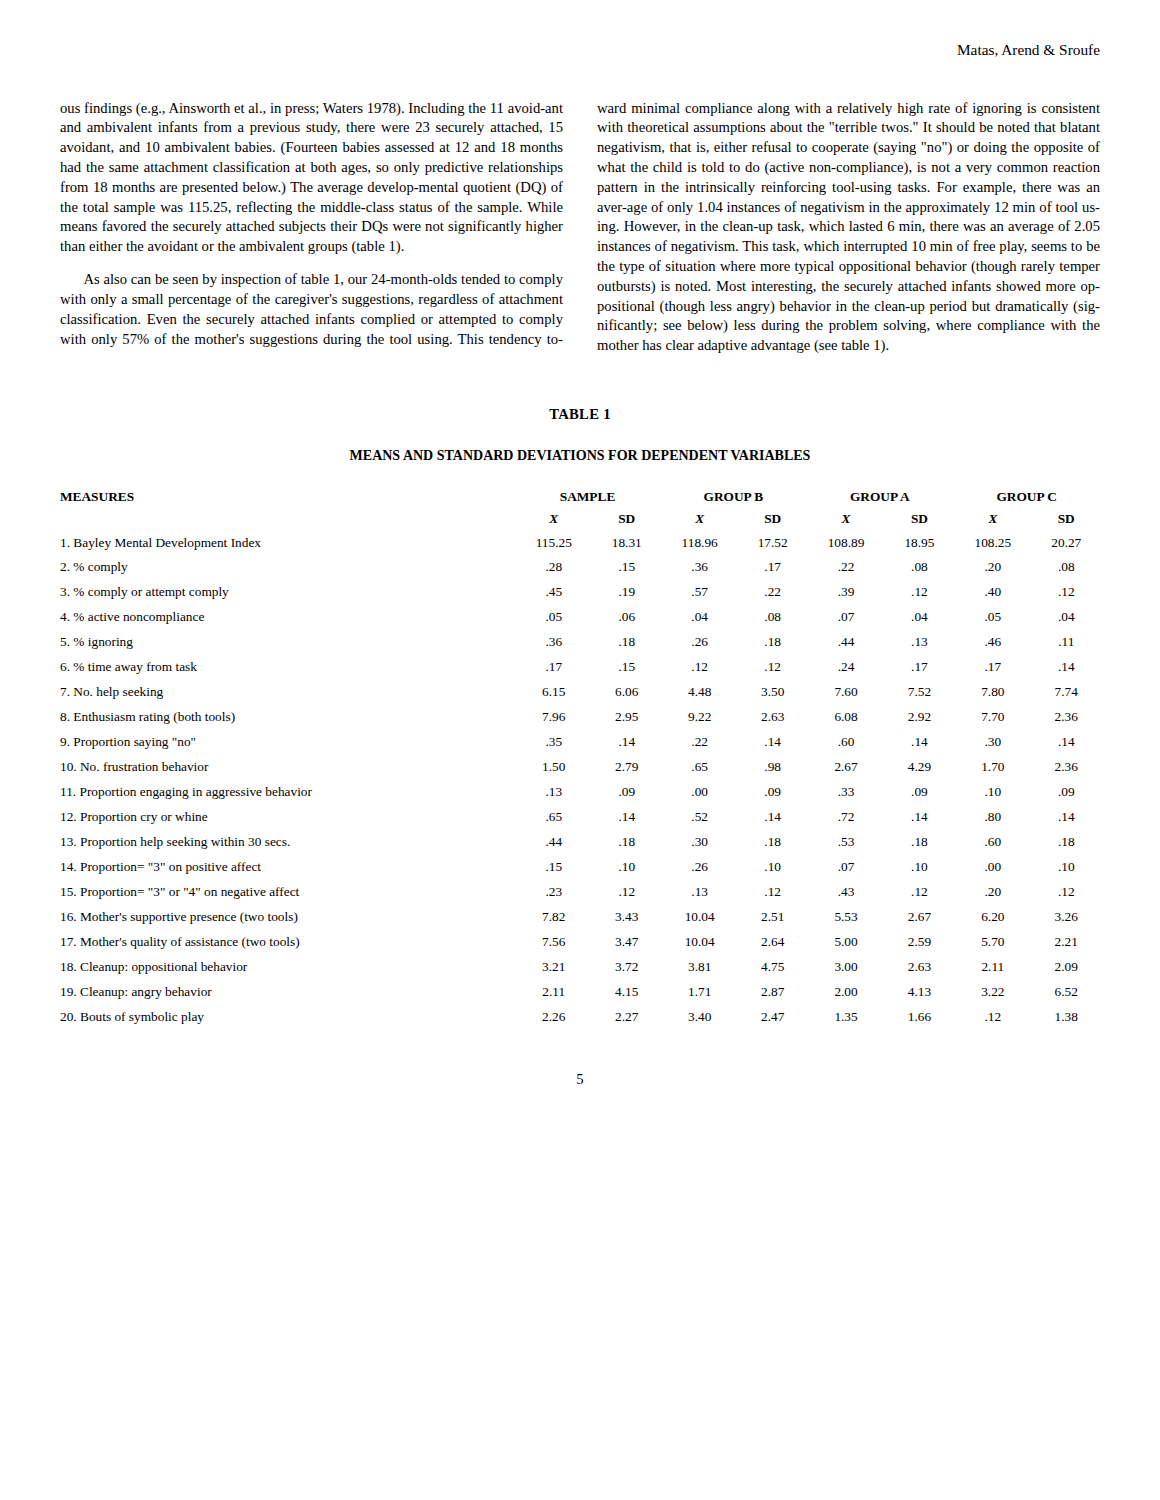Matas, Arend & Sroufe
ous findings (e.g., Ainsworth et al., in press; Waters 1978). Including the 11 avoid-ant and ambivalent infants from a previous study, there were 23 securely attached, 15 avoidant, and 10 ambivalent babies. (Fourteen babies assessed at 12 and 18 months had the same attachment classification at both ages, so only predictive relationships from 18 months are presented below.) The average develop-mental quotient (DQ) of the total sample was 115.25, reflecting the middle-class status of the sample. While means favored the securely attached subjects their DQs were not significantly higher than either the avoidant or the ambivalent groups (table 1).
As also can be seen by inspection of table 1, our 24-month-olds tended to comply with only a small percentage of the caregiver's suggestions, regardless of attachment classification. Even the securely attached infants complied or attempted to comply with only 57% of the mother's suggestions during the tool using. This tendency toward minimal compliance along with a relatively high rate of ignoring is consistent with theoretical assumptions about the "terrible twos." It should be noted that blatant negativism, that is, either refusal to cooperate (saying "no") or doing the opposite of what the child is told to do (active non-compliance), is not a very common reaction pattern in the intrinsically reinforcing tool-using tasks. For example, there was an aver-age of only 1.04 instances of negativism in the approximately 12 min of tool using. However, in the clean-up task, which lasted 6 min, there was an average of 2.05 instances of negativism. This task, which interrupted 10 min of free play, seems to be the type of situation where more typical oppositional behavior (though rarely temper outbursts) is noted. Most interesting, the securely attached infants showed more oppositional (though less angry) behavior in the clean-up period but dramatically (significantly; see below) less during the problem solving, where compliance with the mother has clear adaptive advantage (see table 1).
TABLE 1
MEANS AND STANDARD DEVIATIONS FOR DEPENDENT VARIABLES
| MEASURES | SAMPLE | GROUP B | GROUP A | GROUP C |
| --- | --- | --- | --- | --- |
| | X | SD | X | SD | X | SD | X | SD |
| 1. Bayley Mental Development Index | 115.25 | 18.31 | 118.96 | 17.52 | 108.89 | 18.95 | 108.25 | 20.27 |
| 2. % comply | .28 | .15 | .36 | .17 | .22 | .08 | .20 | .08 |
| 3. % comply or attempt comply | .45 | .19 | .57 | .22 | .39 | .12 | .40 | .12 |
| 4. % active noncompliance | .05 | .06 | .04 | .08 | .07 | .04 | .05 | .04 |
| 5. % ignoring | .36 | .18 | .26 | .18 | .44 | .13 | .46 | .11 |
| 6. % time away from task | .17 | .15 | .12 | .12 | .24 | .17 | .17 | .14 |
| 7. No. help seeking | 6.15 | 6.06 | 4.48 | 3.50 | 7.60 | 7.52 | 7.80 | 7.74 |
| 8. Enthusiasm rating (both tools) | 7.96 | 2.95 | 9.22 | 2.63 | 6.08 | 2.92 | 7.70 | 2.36 |
| 9. Proportion saying "no" | .35 | .14 | .22 | .14 | .60 | .14 | .30 | .14 |
| 10. No. frustration behavior | 1.50 | 2.79 | .65 | .98 | 2.67 | 4.29 | 1.70 | 2.36 |
| 11. Proportion engaging in aggressive behavior | .13 | .09 | .00 | .09 | .33 | .09 | .10 | .09 |
| 12. Proportion cry or whine | .65 | .14 | .52 | .14 | .72 | .14 | .80 | .14 |
| 13. Proportion help seeking within 30 secs. | .44 | .18 | .30 | .18 | .53 | .18 | .60 | .18 |
| 14. Proportion= "3" on positive affect | .15 | .10 | .26 | .10 | .07 | .10 | .00 | .10 |
| 15. Proportion= "3" or "4" on negative affect | .23 | .12 | .13 | .12 | .43 | .12 | .20 | .12 |
| 16. Mother's supportive presence (two tools) | 7.82 | 3.43 | 10.04 | 2.51 | 5.53 | 2.67 | 6.20 | 3.26 |
| 17. Mother's quality of assistance (two tools) | 7.56 | 3.47 | 10.04 | 2.64 | 5.00 | 2.59 | 5.70 | 2.21 |
| 18. Cleanup: oppositional behavior | 3.21 | 3.72 | 3.81 | 4.75 | 3.00 | 2.63 | 2.11 | 2.09 |
| 19. Cleanup: angry behavior | 2.11 | 4.15 | 1.71 | 2.87 | 2.00 | 4.13 | 3.22 | 6.52 |
| 20. Bouts of symbolic play | 2.26 | 2.27 | 3.40 | 2.47 | 1.35 | 1.66 | .12 | 1.38 |
5